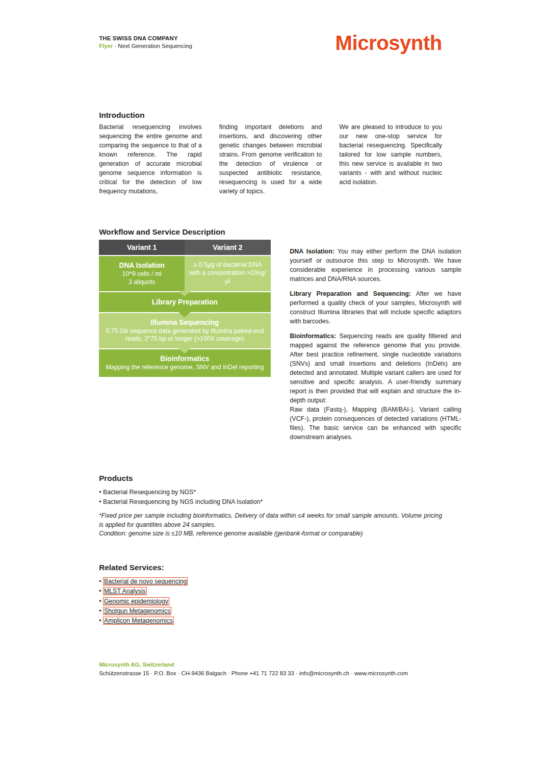The Swiss DNA Company
Flyer · Next Generation Sequencing
Microsynth
Introduction
Bacterial resequencing involves sequencing the entire genome and comparing the sequence to that of a known reference. The rapid generation of accurate microbial genome sequence information is critical for the detection of low frequency mutations,
finding important deletions and insertions, and discovering other genetic changes between microbial strains. From genome verification to the detection of virulence or suspected antibiotic resistance, resequencing is used for a wide variety of topics.
We are pleased to introduce to you our new one-stop service for bacterial resequencing. Specifically tailored for low sample numbers, this new service is available in two variants - with and without nucleic acid isolation.
Workflow and Service Description
Variant 1
Variant 2
DNA Isolation 10^9 cells / ml
3 aliquots
≥ 0.5µg of bacterial DNA with a concentration >10ng/µl
Library Preparation
Illumina Sequencing 0.75 Gb sequence data generated by Illumina paired-end reads, 2*75 bp or longer (>100X coverage)
Bioinformatics Mapping the reference genome, SNV and InDel reporting
DNA Isolation: You may either perform the DNA isolation yourself or outsource this step to Microsynth. We have considerable experience in processing various sample matrices and DNA/RNA sources.
Library Preparation and Sequencing: After we have performed a quality check of your samples, Microsynth will construct Illumina libraries that will include specific adaptors with barcodes.
Bioinformatics: Sequencing reads are quality filtered and mapped against the reference genome that you provide. After best practice refinement, single nucleotide variations (SNVs) and small insertions and deletions (InDels) are detected and annotated. Multiple variant callers are used for sensitive and specific analysis. A user-friendly summary report is then provided that will explain and structure the in-depth output:
Raw data (Fastq-), Mapping (BAM/BAI-), Variant calling (VCF-), protein consequences of detected variations (HTML-files). The basic service can be enhanced with specific downstream analyses.
Products
Bacterial Resequencing by NGS*
Bacterial Resequencing by NGS including DNA Isolation*
*Fixed price per sample including bioinformatics. Delivery of data within ≤4 weeks for small sample amounts. Volume pricing is applied for quantities above 24 samples.
Condition: genome size is ≤10 MB, reference genome available (genbank-format or comparable)
Related Services:
Bacterial de novo sequencing
MLST Analysis
Genomic epidemiology
Shotgun Metagenomics
Amplicon Metagenomics
Microsynth AG, Switzerland
Schützenstrasse 15 · P.O. Box · CH-9436 Balgach · Phone +41 71 722 83 33 · info@microsynth.ch · www.microsynth.com